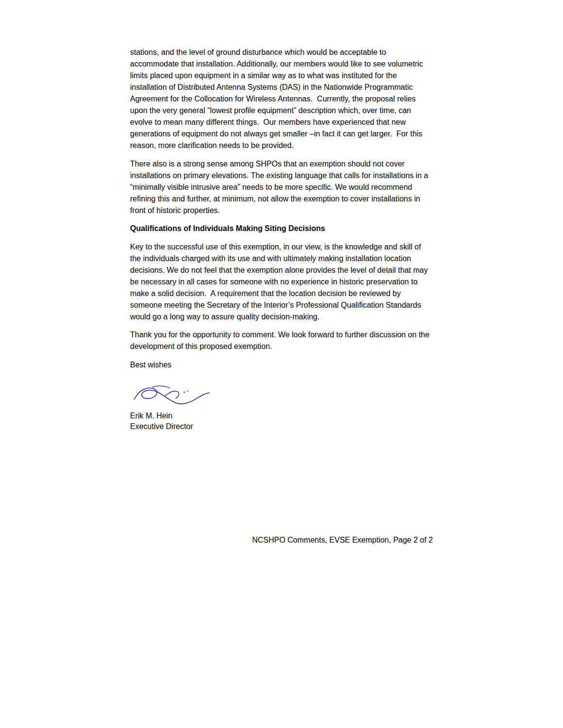stations, and the level of ground disturbance which would be acceptable to accommodate that installation. Additionally, our members would like to see volumetric limits placed upon equipment in a similar way as to what was instituted for the installation of Distributed Antenna Systems (DAS) in the Nationwide Programmatic Agreement for the Collocation for Wireless Antennas. Currently, the proposal relies upon the very general “lowest profile equipment” description which, over time, can evolve to mean many different things. Our members have experienced that new generations of equipment do not always get smaller –in fact it can get larger. For this reason, more clarification needs to be provided.
There also is a strong sense among SHPOs that an exemption should not cover installations on primary elevations. The existing language that calls for installations in a “minimally visible intrusive area” needs to be more specific. We would recommend refining this and further, at minimum, not allow the exemption to cover installations in front of historic properties.
Qualifications of Individuals Making Siting Decisions
Key to the successful use of this exemption, in our view, is the knowledge and skill of the individuals charged with its use and with ultimately making installation location decisions. We do not feel that the exemption alone provides the level of detail that may be necessary in all cases for someone with no experience in historic preservation to make a solid decision. A requirement that the location decision be reviewed by someone meeting the Secretary of the Interior’s Professional Qualification Standards would go a long way to assure quality decision-making.
Thank you for the opportunity to comment. We look forward to further discussion on the development of this proposed exemption.
Best wishes
Erik M. Hein
Executive Director
NCSHPO Comments, EVSE Exemption, Page 2 of 2